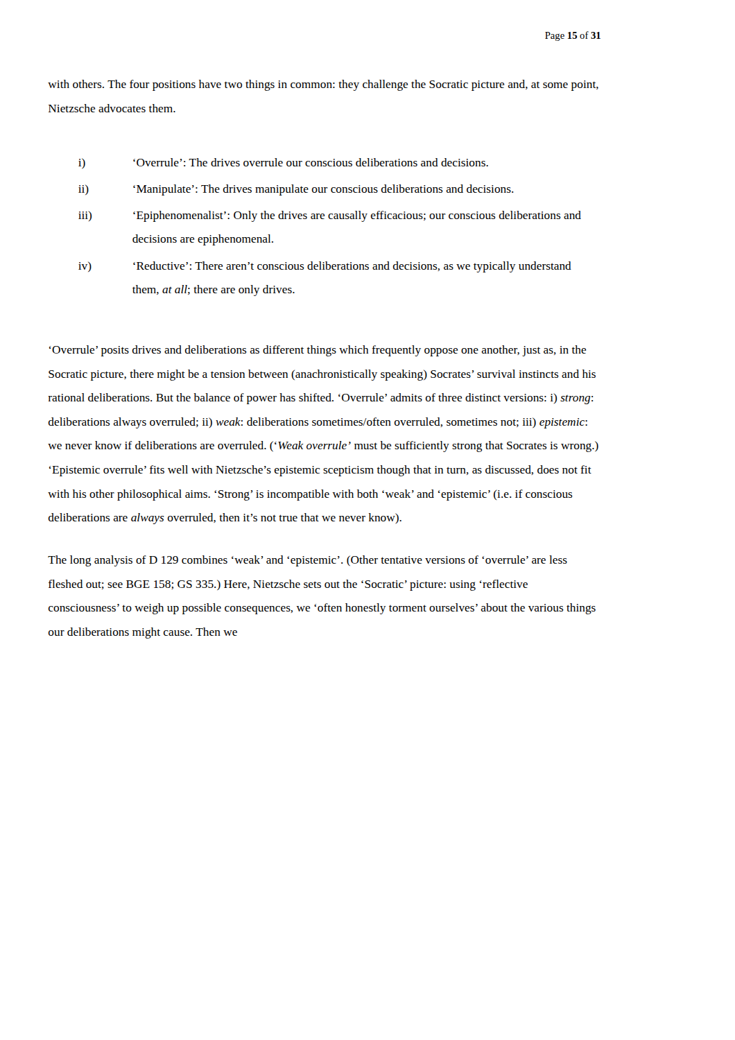Page 15 of 31
with others. The four positions have two things in common: they challenge the Socratic picture and, at some point, Nietzsche advocates them.
i)‘Overrule’: The drives overrule our conscious deliberations and decisions.
ii)‘Manipulate’: The drives manipulate our conscious deliberations and decisions.
iii)‘Epiphenomenalist’: Only the drives are causally efficacious; our conscious deliberations and decisions are epiphenomenal.
iv)‘Reductive’: There aren’t conscious deliberations and decisions, as we typically understand them, at all; there are only drives.
‘Overrule’ posits drives and deliberations as different things which frequently oppose one another, just as, in the Socratic picture, there might be a tension between (anachronistically speaking) Socrates’ survival instincts and his rational deliberations. But the balance of power has shifted. ‘Overrule’ admits of three distinct versions: i) strong: deliberations always overruled; ii) weak: deliberations sometimes/often overruled, sometimes not; iii) epistemic: we never know if deliberations are overruled. (‘Weak overrule’ must be sufficiently strong that Socrates is wrong.) ‘Epistemic overrule’ fits well with Nietzsche’s epistemic scepticism though that in turn, as discussed, does not fit with his other philosophical aims. ‘Strong’ is incompatible with both ‘weak’ and ‘epistemic’ (i.e. if conscious deliberations are always overruled, then it’s not true that we never know).
The long analysis of D 129 combines ‘weak’ and ‘epistemic’. (Other tentative versions of ‘overrule’ are less fleshed out; see BGE 158; GS 335.) Here, Nietzsche sets out the ‘Socratic’ picture: using ‘reflective consciousness’ to weigh up possible consequences, we ‘often honestly torment ourselves’ about the various things our deliberations might cause. Then we